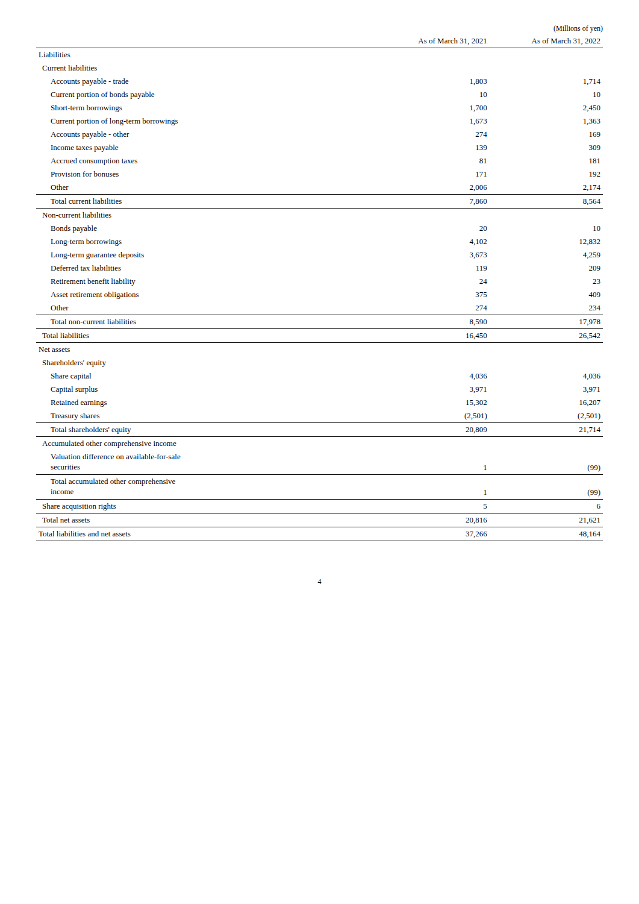(Millions of yen)
| | As of March 31, 2021 | As of March 31, 2022 |
| --- | --- | --- |
| Liabilities | | |
| Current liabilities | | |
| Accounts payable - trade | 1,803 | 1,714 |
| Current portion of bonds payable | 10 | 10 |
| Short-term borrowings | 1,700 | 2,450 |
| Current portion of long-term borrowings | 1,673 | 1,363 |
| Accounts payable - other | 274 | 169 |
| Income taxes payable | 139 | 309 |
| Accrued consumption taxes | 81 | 181 |
| Provision for bonuses | 171 | 192 |
| Other | 2,006 | 2,174 |
| Total current liabilities | 7,860 | 8,564 |
| Non-current liabilities | | |
| Bonds payable | 20 | 10 |
| Long-term borrowings | 4,102 | 12,832 |
| Long-term guarantee deposits | 3,673 | 4,259 |
| Deferred tax liabilities | 119 | 209 |
| Retirement benefit liability | 24 | 23 |
| Asset retirement obligations | 375 | 409 |
| Other | 274 | 234 |
| Total non-current liabilities | 8,590 | 17,978 |
| Total liabilities | 16,450 | 26,542 |
| Net assets | | |
| Shareholders' equity | | |
| Share capital | 4,036 | 4,036 |
| Capital surplus | 3,971 | 3,971 |
| Retained earnings | 15,302 | 16,207 |
| Treasury shares | (2,501) | (2,501) |
| Total shareholders' equity | 20,809 | 21,714 |
| Accumulated other comprehensive income | | |
| Valuation difference on available-for-sale securities | 1 | (99) |
| Total accumulated other comprehensive income | 1 | (99) |
| Share acquisition rights | 5 | 6 |
| Total net assets | 20,816 | 21,621 |
| Total liabilities and net assets | 37,266 | 48,164 |
4